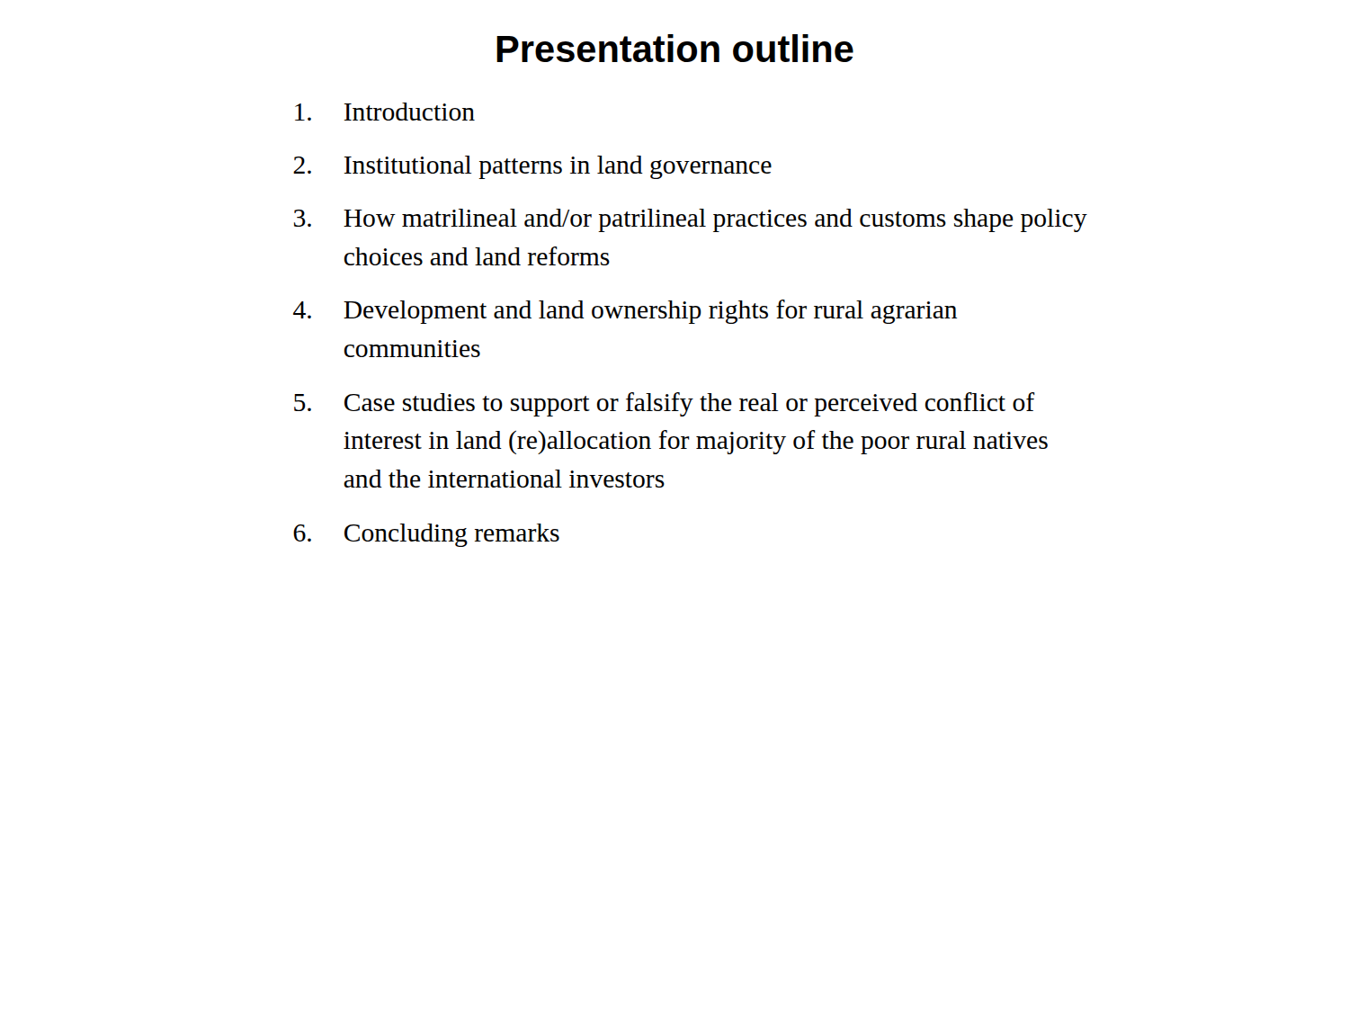Presentation outline
Introduction
Institutional patterns in land governance
How matrilineal and/or patrilineal practices and customs shape policy choices and land reforms
Development and land ownership rights for rural agrarian communities
Case studies to support or falsify the real or perceived conflict of interest in land (re)allocation for majority of the poor rural natives and the international investors
Concluding remarks